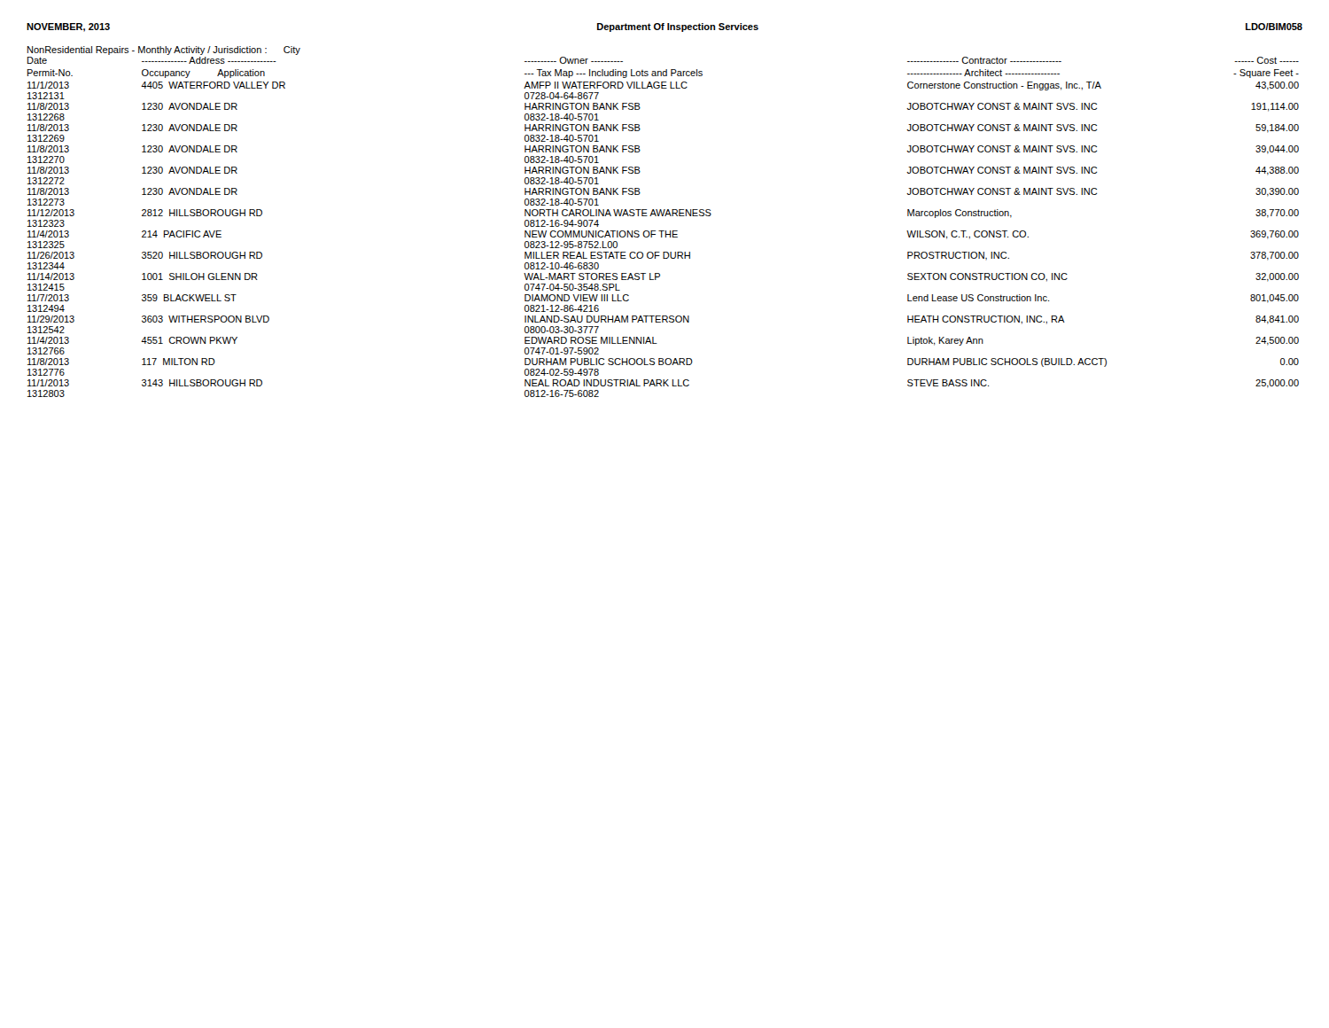NOVEMBER, 2013
Department Of Inspection Services
LDO/BIM058
NonResidential Repairs - Monthly Activity / Jurisdiction : City
| Date | -------------- Address --------------- | ---------- Owner ---------- | ---------------- Contractor ---------------- | ------ Cost ------ |
| --- | --- | --- | --- | --- |
| Permit-No. | Occupancy Application | --- Tax Map --- Including Lots and Parcels | ----------------- Architect ----------------- | - Square Feet - |
| 11/1/2013 | 4405 WATERFORD VALLEY DR | AMFP II WATERFORD VILLAGE LLC | Cornerstone Construction - Enggas, Inc., T/A | 43,500.00 |
| 1312131 | | 0728-04-64-8677 | | |
| 11/8/2013 | 1230 AVONDALE DR | HARRINGTON BANK FSB | JOBOTCHWAY CONST & MAINT SVS. INC | 191,114.00 |
| 1312268 | | 0832-18-40-5701 | | |
| 11/8/2013 | 1230 AVONDALE DR | HARRINGTON BANK FSB | JOBOTCHWAY CONST & MAINT SVS. INC | 59,184.00 |
| 1312269 | | 0832-18-40-5701 | | |
| 11/8/2013 | 1230 AVONDALE DR | HARRINGTON BANK FSB | JOBOTCHWAY CONST & MAINT SVS. INC | 39,044.00 |
| 1312270 | | 0832-18-40-5701 | | |
| 11/8/2013 | 1230 AVONDALE DR | HARRINGTON BANK FSB | JOBOTCHWAY CONST & MAINT SVS. INC | 44,388.00 |
| 1312272 | | 0832-18-40-5701 | | |
| 11/8/2013 | 1230 AVONDALE DR | HARRINGTON BANK FSB | JOBOTCHWAY CONST & MAINT SVS. INC | 30,390.00 |
| 1312273 | | 0832-18-40-5701 | | |
| 11/12/2013 | 2812 HILLSBOROUGH RD | NORTH CAROLINA WASTE AWARENESS | Marcoplos Construction, | 38,770.00 |
| 1312323 | | 0812-16-94-9074 | | |
| 11/4/2013 | 214 PACIFIC AVE | NEW COMMUNICATIONS OF THE | WILSON, C.T., CONST. CO. | 369,760.00 |
| 1312325 | | 0823-12-95-8752.L00 | | |
| 11/26/2013 | 3520 HILLSBOROUGH RD | MILLER REAL ESTATE CO OF DURH | PROSTRUCTION, INC. | 378,700.00 |
| 1312344 | | 0812-10-46-6830 | | |
| 11/14/2013 | 1001 SHILOH GLENN DR | WAL-MART STORES EAST LP | SEXTON CONSTRUCTION CO, INC | 32,000.00 |
| 1312415 | | 0747-04-50-3548.SPL | | |
| 11/7/2013 | 359 BLACKWELL ST | DIAMOND VIEW III LLC | Lend Lease US Construction Inc. | 801,045.00 |
| 1312494 | | 0821-12-86-4216 | | |
| 11/29/2013 | 3603 WITHERSPOON BLVD | INLAND-SAU DURHAM PATTERSON | HEATH CONSTRUCTION, INC., RA | 84,841.00 |
| 1312542 | | 0800-03-30-3777 | | |
| 11/4/2013 | 4551 CROWN PKWY | EDWARD ROSE MILLENNIAL | Liptok, Karey Ann | 24,500.00 |
| 1312766 | | 0747-01-97-5902 | | |
| 11/8/2013 | 117 MILTON RD | DURHAM PUBLIC SCHOOLS BOARD | DURHAM PUBLIC SCHOOLS (BUILD. ACCT) | 0.00 |
| 1312776 | | 0824-02-59-4978 | | |
| 11/1/2013 | 3143 HILLSBOROUGH RD | NEAL ROAD INDUSTRIAL PARK LLC | STEVE BASS INC. | 25,000.00 |
| 1312803 | | 0812-16-75-6082 | | |